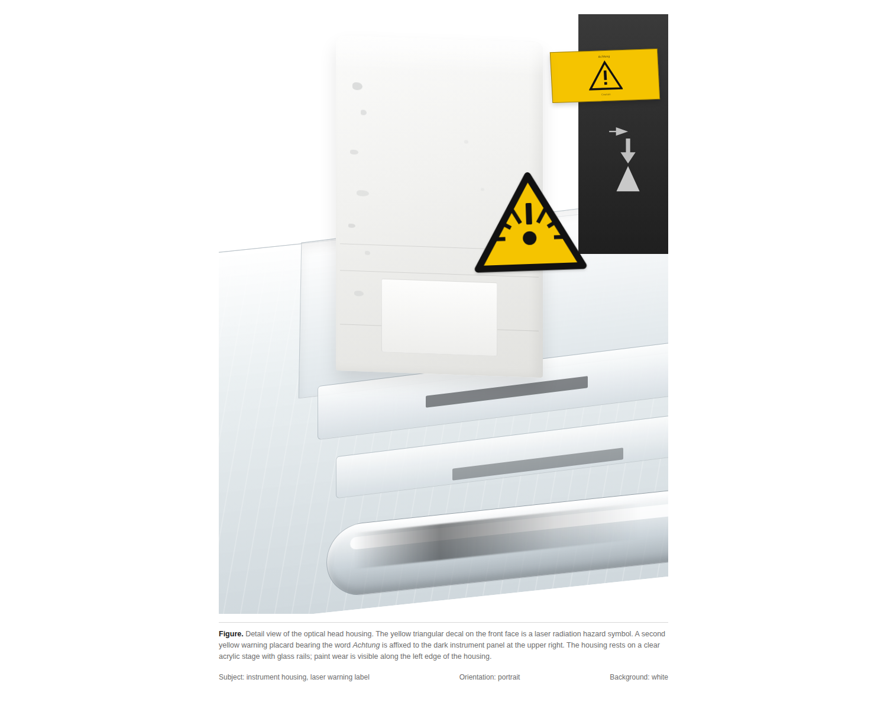Photograph of a laboratory instrument showing a laser radiation warning label
Achtung
Caution
Figure. Detail view of the optical head housing. The yellow triangular decal on the front face is a laser radiation hazard symbol. A second yellow warning placard bearing the word Achtung is affixed to the dark instrument panel at the upper right. The housing rests on a clear acrylic stage with glass rails; paint wear is visible along the left edge of the housing.
Subject: instrument housing, laser warning label Orientation: portrait Background: white